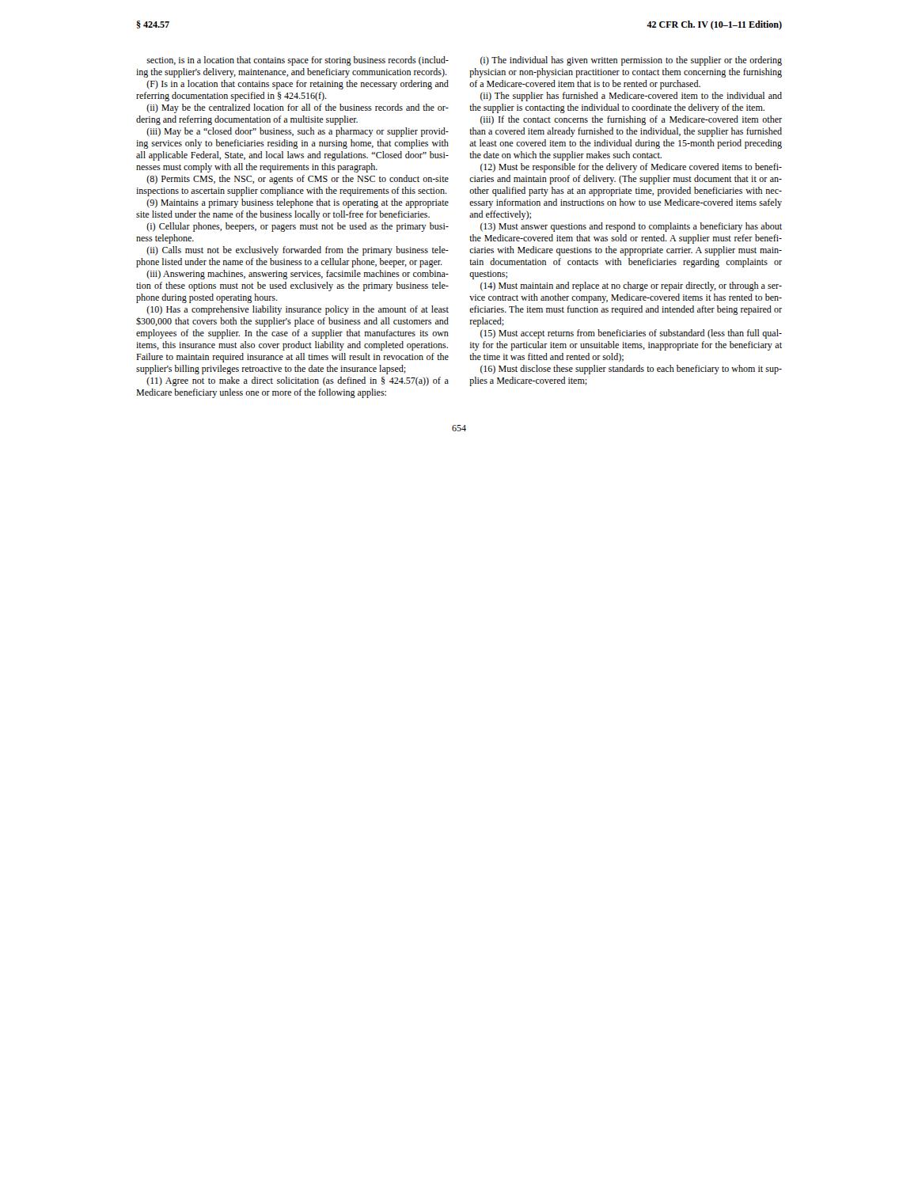§ 424.57 42 CFR Ch. IV (10–1–11 Edition)
section, is in a location that contains space for storing business records (including the supplier's delivery, maintenance, and beneficiary communication records).
(F) Is in a location that contains space for retaining the necessary ordering and referring documentation specified in § 424.516(f).
(ii) May be the centralized location for all of the business records and the ordering and referring documentation of a multisite supplier.
(iii) May be a “closed door” business, such as a pharmacy or supplier providing services only to beneficiaries residing in a nursing home, that complies with all applicable Federal, State, and local laws and regulations. “Closed door” businesses must comply with all the requirements in this paragraph.
(8) Permits CMS, the NSC, or agents of CMS or the NSC to conduct on-site inspections to ascertain supplier compliance with the requirements of this section.
(9) Maintains a primary business telephone that is operating at the appropriate site listed under the name of the business locally or toll-free for beneficiaries.
(i) Cellular phones, beepers, or pagers must not be used as the primary business telephone.
(ii) Calls must not be exclusively forwarded from the primary business telephone listed under the name of the business to a cellular phone, beeper, or pager.
(iii) Answering machines, answering services, facsimile machines or combination of these options must not be used exclusively as the primary business telephone during posted operating hours.
(10) Has a comprehensive liability insurance policy in the amount of at least $300,000 that covers both the supplier's place of business and all customers and employees of the supplier. In the case of a supplier that manufactures its own items, this insurance must also cover product liability and completed operations. Failure to maintain required insurance at all times will result in revocation of the supplier's billing privileges retroactive to the date the insurance lapsed;
(11) Agree not to make a direct solicitation (as defined in § 424.57(a)) of a Medicare beneficiary unless one or more of the following applies:
(i) The individual has given written permission to the supplier or the ordering physician or non-physician practitioner to contact them concerning the furnishing of a Medicare-covered item that is to be rented or purchased.
(ii) The supplier has furnished a Medicare-covered item to the individual and the supplier is contacting the individual to coordinate the delivery of the item.
(iii) If the contact concerns the furnishing of a Medicare-covered item other than a covered item already furnished to the individual, the supplier has furnished at least one covered item to the individual during the 15-month period preceding the date on which the supplier makes such contact.
(12) Must be responsible for the delivery of Medicare covered items to beneficiaries and maintain proof of delivery. (The supplier must document that it or another qualified party has at an appropriate time, provided beneficiaries with necessary information and instructions on how to use Medicare-covered items safely and effectively);
(13) Must answer questions and respond to complaints a beneficiary has about the Medicare-covered item that was sold or rented. A supplier must refer beneficiaries with Medicare questions to the appropriate carrier. A supplier must maintain documentation of contacts with beneficiaries regarding complaints or questions;
(14) Must maintain and replace at no charge or repair directly, or through a service contract with another company, Medicare-covered items it has rented to beneficiaries. The item must function as required and intended after being repaired or replaced;
(15) Must accept returns from beneficiaries of substandard (less than full quality for the particular item or unsuitable items, inappropriate for the beneficiary at the time it was fitted and rented or sold);
(16) Must disclose these supplier standards to each beneficiary to whom it supplies a Medicare-covered item;
654